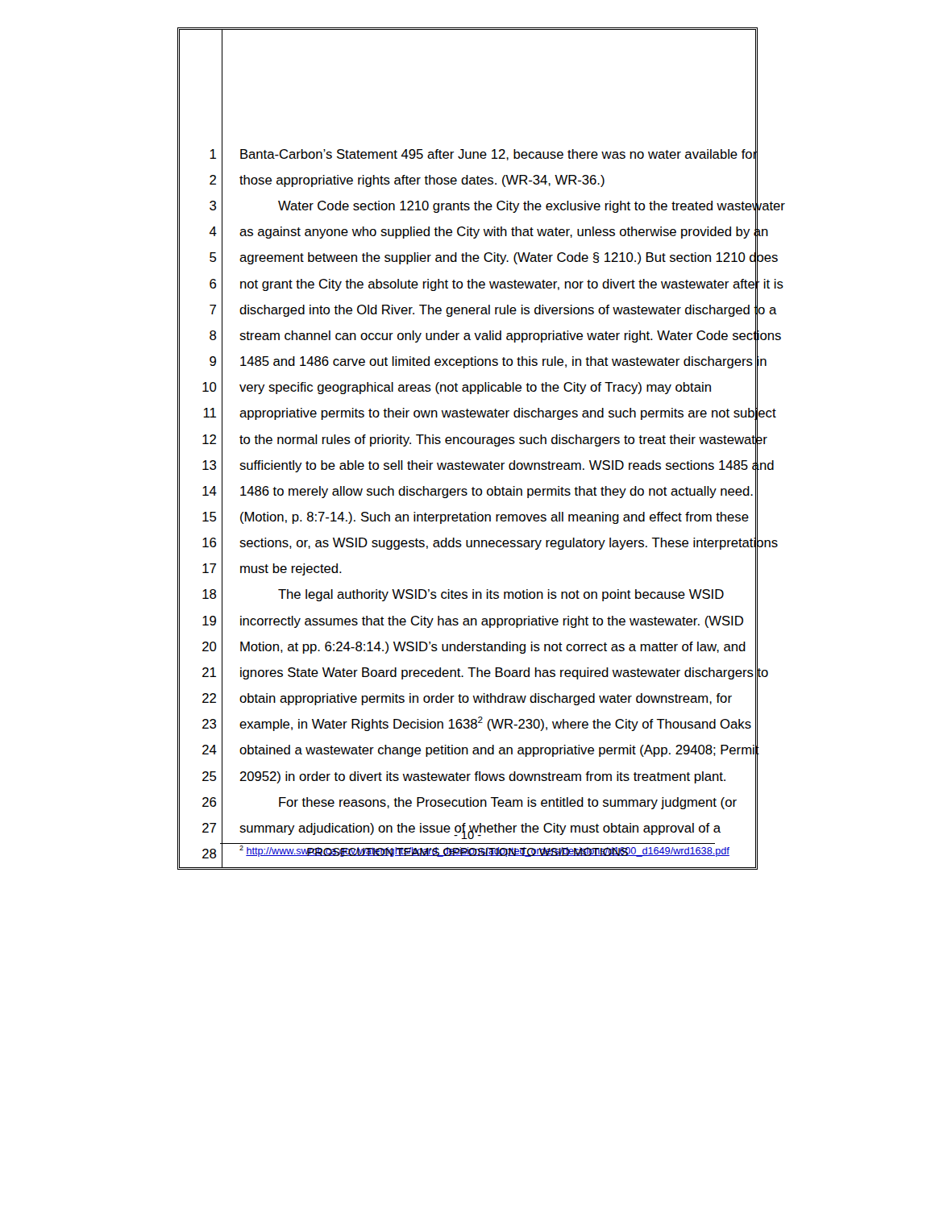1
2
3
4
5
6
7
8
9
10
11
12
13
14
15
16
17
18
19
20
21
22
23
24
25
26
27
28
Banta-Carbon’s Statement 495 after June 12, because there was no water available for
those appropriative rights after those dates. (WR-34, WR-36.)
Water Code section 1210 grants the City the exclusive right to the treated wastewater
as against anyone who supplied the City with that water, unless otherwise provided by an
agreement between the supplier and the City. (Water Code § 1210.) But section 1210 does
not grant the City the absolute right to the wastewater, nor to divert the wastewater after it is
discharged into the Old River. The general rule is diversions of wastewater discharged to a
stream channel can occur only under a valid appropriative water right. Water Code sections
1485 and 1486 carve out limited exceptions to this rule, in that wastewater dischargers in
very specific geographical areas (not applicable to the City of Tracy) may obtain
appropriative permits to their own wastewater discharges and such permits are not subject
to the normal rules of priority. This encourages such dischargers to treat their wastewater
sufficiently to be able to sell their wastewater downstream. WSID reads sections 1485 and
1486 to merely allow such dischargers to obtain permits that they do not actually need.
(Motion, p. 8:7-14.). Such an interpretation removes all meaning and effect from these
sections, or, as WSID suggests, adds unnecessary regulatory layers. These interpretations
must be rejected.
The legal authority WSID’s cites in its motion is not on point because WSID
incorrectly assumes that the City has an appropriative right to the wastewater. (WSID
Motion, at pp. 6:24-8:14.) WSID’s understanding is not correct as a matter of law, and
ignores State Water Board precedent. The Board has required wastewater dischargers to
obtain appropriative permits in order to withdraw discharged water downstream, for
example, in Water Rights Decision 16382 (WR-230), where the City of Thousand Oaks
obtained a wastewater change petition and an appropriative permit (App. 29408; Permit
20952) in order to divert its wastewater flows downstream from its treatment plant.
For these reasons, the Prosecution Team is entitled to summary judgment (or
summary adjudication) on the issue of whether the City must obtain approval of a
2 http://www.swrcb.ca.gov/waterrights/board_decisions/adopted_orders/decisions/d1600_d1649/wrd1638.pdf
- 10 -
PROSECUTION TEAM’S OPPOSITION TO WSID MOTIONS